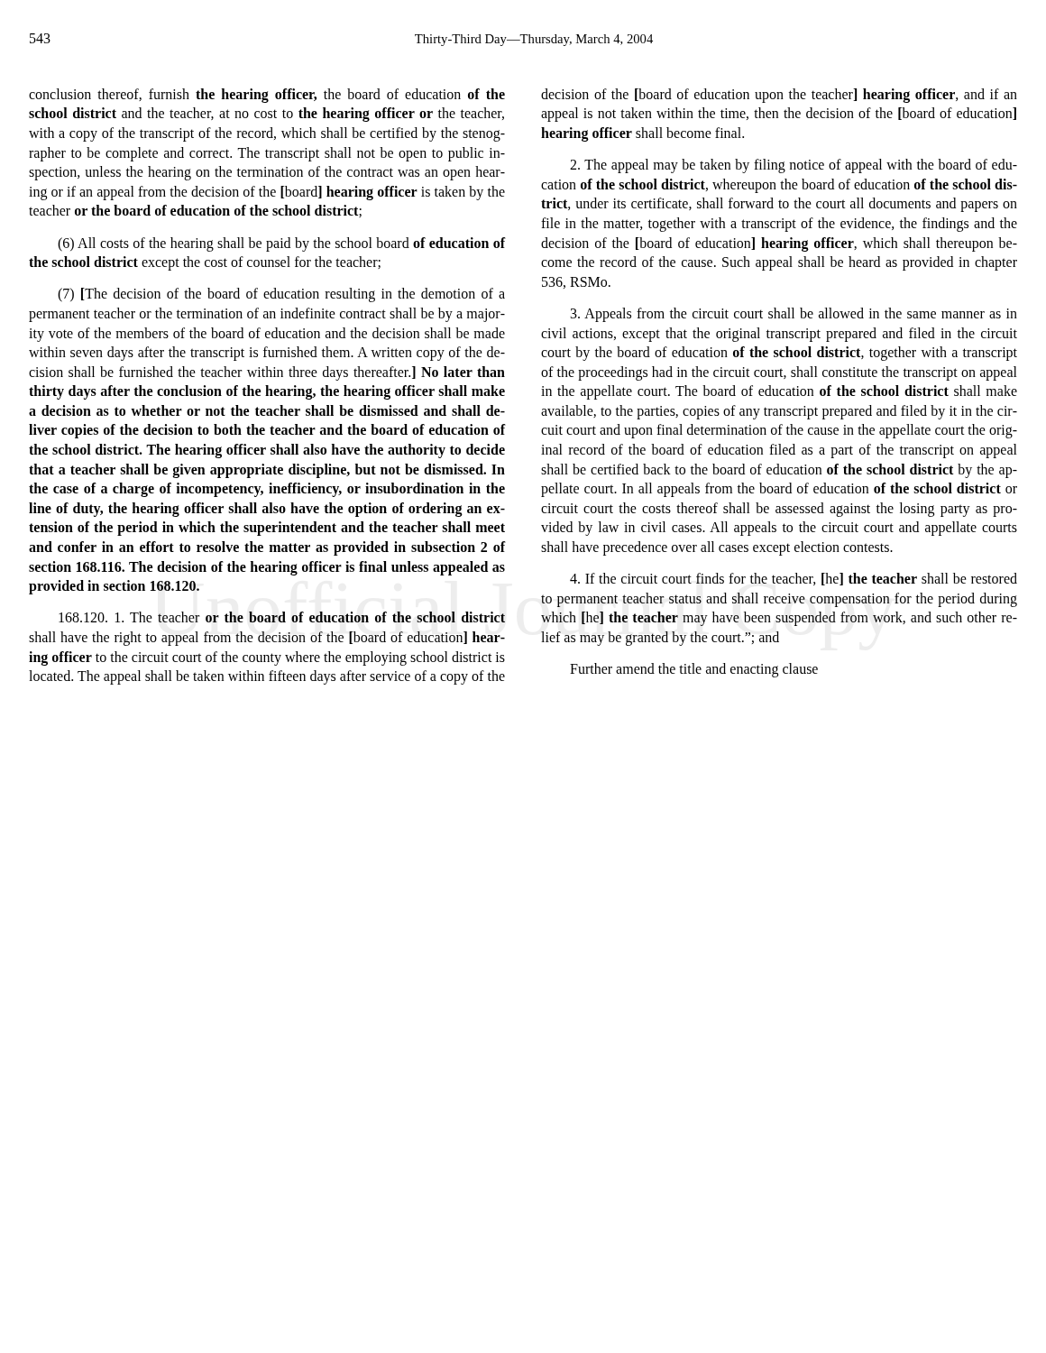Unofficial Journal Copy
543 Thirty-Third Day—Thursday, March 4, 2004
conclusion thereof, furnish the hearing officer, the board of education of the school district and the teacher, at no cost to the hearing officer or the teacher, with a copy of the transcript of the record, which shall be certified by the stenographer to be complete and correct. The transcript shall not be open to public inspection, unless the hearing on the termination of the contract was an open hearing or if an appeal from the decision of the [board] hearing officer is taken by the teacher or the board of education of the school district;
(6) All costs of the hearing shall be paid by the school board of education of the school district except the cost of counsel for the teacher;
(7) [The decision of the board of education resulting in the demotion of a permanent teacher or the termination of an indefinite contract shall be by a majority vote of the members of the board of education and the decision shall be made within seven days after the transcript is furnished them. A written copy of the decision shall be furnished the teacher within three days thereafter.] No later than thirty days after the conclusion of the hearing, the hearing officer shall make a decision as to whether or not the teacher shall be dismissed and shall deliver copies of the decision to both the teacher and the board of education of the school district. The hearing officer shall also have the authority to decide that a teacher shall be given appropriate discipline, but not be dismissed. In the case of a charge of incompetency, inefficiency, or insubordination in the line of duty, the hearing officer shall also have the option of ordering an extension of the period in which the superintendent and the teacher shall meet and confer in an effort to resolve the matter as provided in subsection 2 of section 168.116. The decision of the hearing officer is final unless appealed as provided in section 168.120.
168.120. 1. The teacher or the board of education of the school district shall have the right to appeal from the decision of the [board of education] hearing officer to the circuit court of the county where the employing school district is located. The appeal shall be taken within fifteen days after service of a copy of the decision of the [board of education upon the teacher] hearing officer, and if an appeal is not taken within the time, then the decision of the [board of education] hearing officer shall become final.
2. The appeal may be taken by filing notice of appeal with the board of education of the school district, whereupon the board of education of the school district, under its certificate, shall forward to the court all documents and papers on file in the matter, together with a transcript of the evidence, the findings and the decision of the [board of education] hearing officer, which shall thereupon become the record of the cause. Such appeal shall be heard as provided in chapter 536, RSMo.
3. Appeals from the circuit court shall be allowed in the same manner as in civil actions, except that the original transcript prepared and filed in the circuit court by the board of education of the school district, together with a transcript of the proceedings had in the circuit court, shall constitute the transcript on appeal in the appellate court. The board of education of the school district shall make available, to the parties, copies of any transcript prepared and filed by it in the circuit court and upon final determination of the cause in the appellate court the original record of the board of education filed as a part of the transcript on appeal shall be certified back to the board of education of the school district by the appellate court. In all appeals from the board of education of the school district or circuit court the costs thereof shall be assessed against the losing party as provided by law in civil cases. All appeals to the circuit court and appellate courts shall have precedence over all cases except election contests.
4. If the circuit court finds for the teacher, [he] the teacher shall be restored to permanent teacher status and shall receive compensation for the period during which [he] the teacher may have been suspended from work, and such other relief as may be granted by the court.”; and
Further amend the title and enacting clause